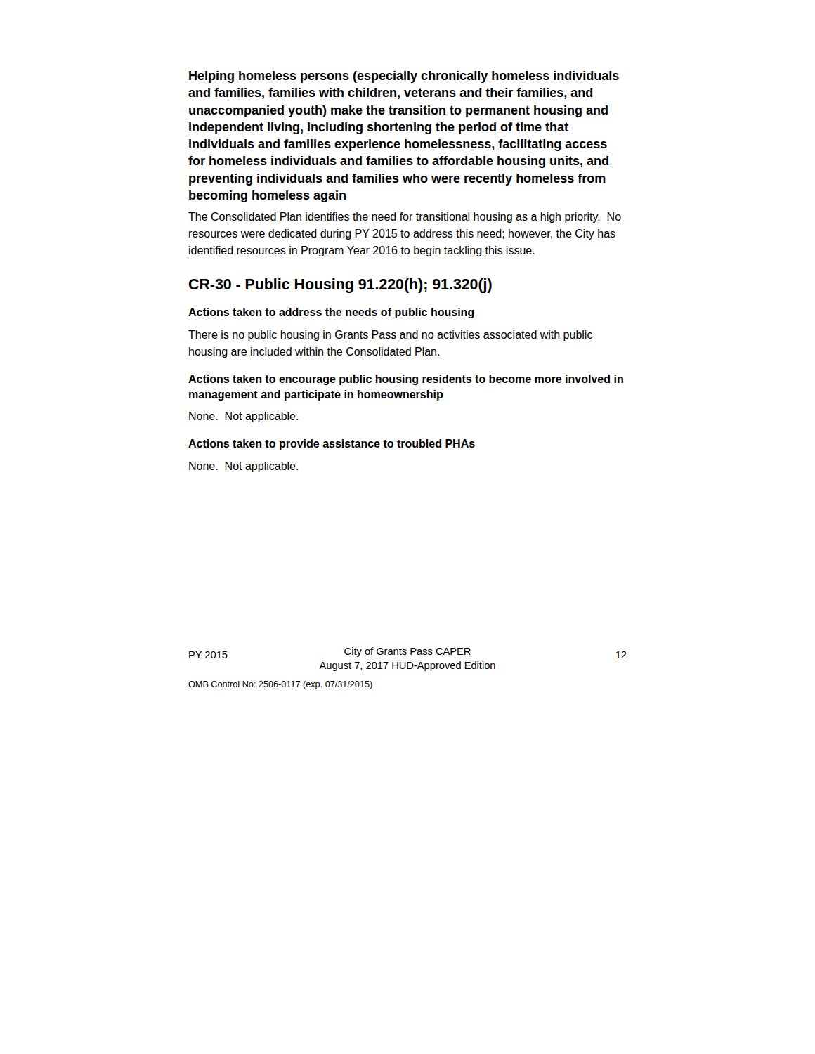Helping homeless persons (especially chronically homeless individuals and families, families with children, veterans and their families, and unaccompanied youth) make the transition to permanent housing and independent living, including shortening the period of time that individuals and families experience homelessness, facilitating access for homeless individuals and families to affordable housing units, and preventing individuals and families who were recently homeless from becoming homeless again
The Consolidated Plan identifies the need for transitional housing as a high priority. No resources were dedicated during PY 2015 to address this need; however, the City has identified resources in Program Year 2016 to begin tackling this issue.
CR-30 - Public Housing 91.220(h); 91.320(j)
Actions taken to address the needs of public housing
There is no public housing in Grants Pass and no activities associated with public housing are included within the Consolidated Plan.
Actions taken to encourage public housing residents to become more involved in management and participate in homeownership
None. Not applicable.
Actions taken to provide assistance to troubled PHAs
None. Not applicable.
PY 2015
City of Grants Pass CAPER
August 7, 2017 HUD-Approved Edition
12
OMB Control No: 2506-0117 (exp. 07/31/2015)